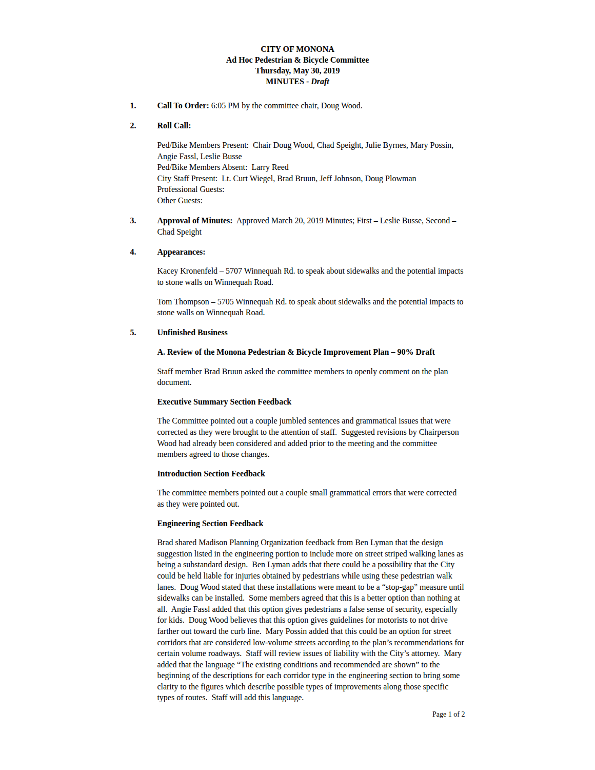CITY OF MONONA
Ad Hoc Pedestrian & Bicycle Committee
Thursday, May 30, 2019
MINUTES - Draft
1.
Call To Order: 6:05 PM by the committee chair, Doug Wood.
2.
Roll Call:
Ped/Bike Members Present: Chair Doug Wood, Chad Speight, Julie Byrnes, Mary Possin, Angie Fassl, Leslie Busse
Ped/Bike Members Absent: Larry Reed
City Staff Present: Lt. Curt Wiegel, Brad Bruun, Jeff Johnson, Doug Plowman
Professional Guests:
Other Guests:
3.
Approval of Minutes: Approved March 20, 2019 Minutes; First – Leslie Busse, Second – Chad Speight
4.
Appearances:
Kacey Kronenfeld – 5707 Winnequah Rd. to speak about sidewalks and the potential impacts to stone walls on Winnequah Road.
Tom Thompson – 5705 Winnequah Rd. to speak about sidewalks and the potential impacts to stone walls on Winnequah Road.
5.
Unfinished Business
A. Review of the Monona Pedestrian & Bicycle Improvement Plan – 90% Draft
Staff member Brad Bruun asked the committee members to openly comment on the plan document.
Executive Summary Section Feedback
The Committee pointed out a couple jumbled sentences and grammatical issues that were corrected as they were brought to the attention of staff. Suggested revisions by Chairperson Wood had already been considered and added prior to the meeting and the committee members agreed to those changes.
Introduction Section Feedback
The committee members pointed out a couple small grammatical errors that were corrected as they were pointed out.
Engineering Section Feedback
Brad shared Madison Planning Organization feedback from Ben Lyman that the design suggestion listed in the engineering portion to include more on street striped walking lanes as being a substandard design. Ben Lyman adds that there could be a possibility that the City could be held liable for injuries obtained by pedestrians while using these pedestrian walk lanes. Doug Wood stated that these installations were meant to be a “stop-gap” measure until sidewalks can be installed. Some members agreed that this is a better option than nothing at all. Angie Fassl added that this option gives pedestrians a false sense of security, especially for kids. Doug Wood believes that this option gives guidelines for motorists to not drive farther out toward the curb line. Mary Possin added that this could be an option for street corridors that are considered low-volume streets according to the plan’s recommendations for certain volume roadways. Staff will review issues of liability with the City’s attorney. Mary added that the language “The existing conditions and recommended are shown” to the beginning of the descriptions for each corridor type in the engineering section to bring some clarity to the figures which describe possible types of improvements along those specific types of routes. Staff will add this language.
Page 1 of 2